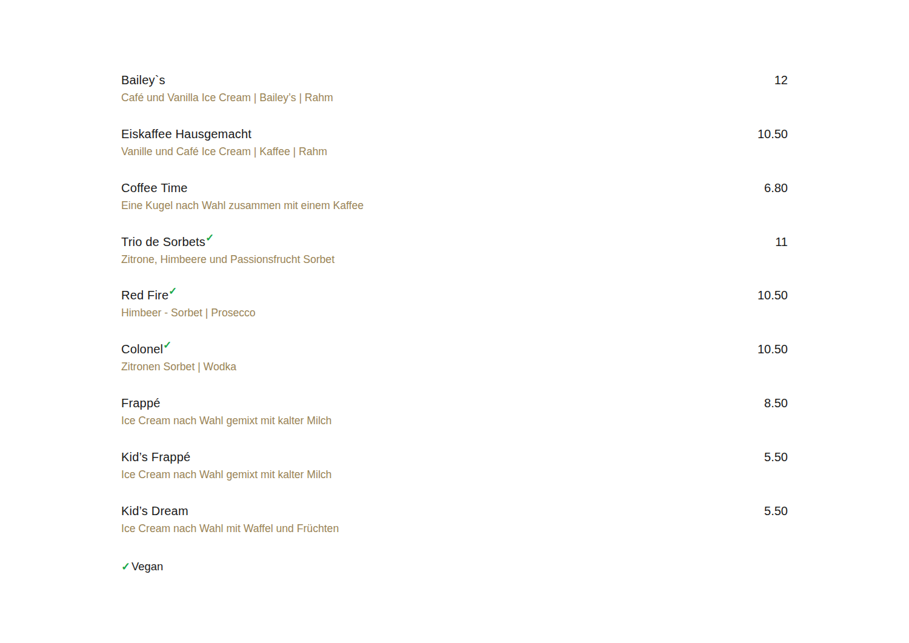Bailey`s
12
Café und Vanilla Ice Cream | Bailey’s | Rahm
Eiskaffee Hausgemacht
10.50
Vanille und Café Ice Cream | Kaffee | Rahm
Coffee Time
6.80
Eine Kugel nach Wahl zusammen mit einem Kaffee
Trio de Sorbets✓
11
Zitrone, Himbeere und Passionsfrucht Sorbet
Red Fire✓
10.50
Himbeer - Sorbet | Prosecco
Colonel✓
10.50
Zitronen Sorbet | Wodka
Frappé
8.50
Ice Cream nach Wahl gemixt mit kalter Milch
Kid’s Frappé
5.50
Ice Cream nach Wahl gemixt mit kalter Milch
Kid’s Dream
5.50
Ice Cream nach Wahl mit Waffel und Früchten
✓Vegan